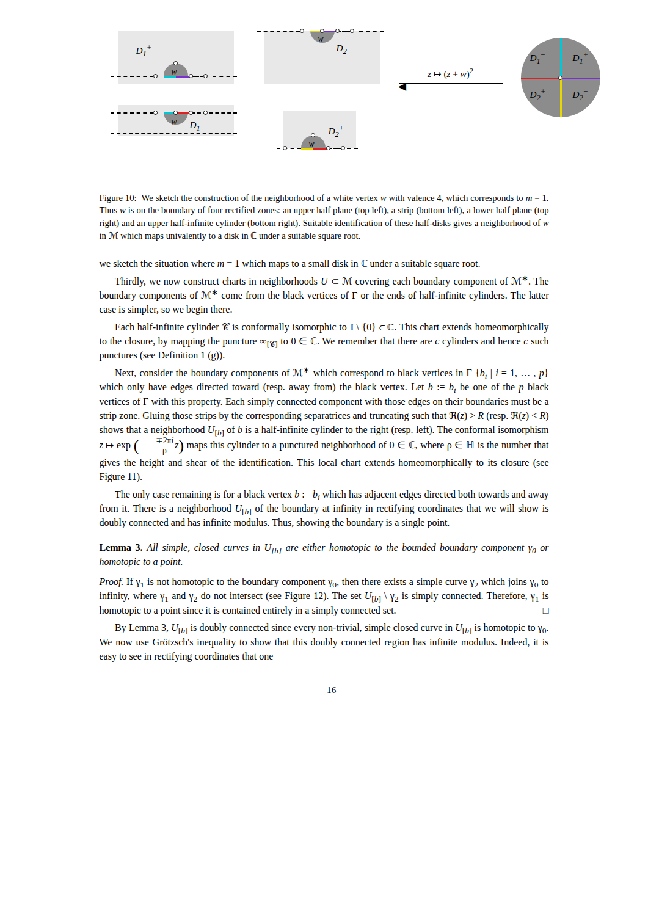D1+
w
w
D1−
w
D2−
w
D2+
z ↦ (z + w)2
◀
D1−
D1+
D2+
D2−
Figure 10: We sketch the construction of the neighborhood of a white vertex w with valence 4, which corresponds to m = 1. Thus w is on the boundary of four rectified zones: an upper half plane (top left), a strip (bottom left), a lower half plane (top right) and an upper half-infinite cylinder (bottom right). Suitable identification of these half-disks gives a neighborhood of w in ℳ which maps univalently to a disk in ℂ under a suitable square root.
we sketch the situation where m = 1 which maps to a small disk in ℂ under a suitable square root.
Thirdly, we now construct charts in neighborhoods U ⊂ ℳ covering each boundary component of ℳ∗. The boundary components of ℳ∗ come from the black vertices of Γ or the ends of half-infinite cylinders. The latter case is simpler, so we begin there.
Each half-infinite cylinder 𝒞 is conformally isomorphic to 𝕀 \ {0} ⊂ ℂ. This chart extends homeomorphically to the closure, by mapping the puncture ∞[𝒞] to 0 ∈ ℂ. We remember that there are c cylinders and hence c such punctures (see Definition 1 (g)).
Next, consider the boundary components of ℳ∗ which correspond to black vertices in Γ {bi | i = 1, … , p} which only have edges directed toward (resp. away from) the black vertex. Let b := bi be one of the p black vertices of Γ with this property. Each simply connected component with those edges on their boundaries must be a strip zone. Gluing those strips by the corresponding separatrices and truncating such that ℜ(z) > R (resp. ℜ(z) < R) shows that a neighborhood U[b] of b is a half-infinite cylinder to the right (resp. left). The conformal isomorphism z ↦ exp (∓2πi ρ z) maps this cylinder to a punctured neighborhood of 0 ∈ ℂ, where ρ ∈ ℍ is the number that gives the height and shear of the identification. This local chart extends homeomorphically to its closure (see Figure 11).
The only case remaining is for a black vertex b := bi which has adjacent edges directed both towards and away from it. There is a neighborhood U[b] of the boundary at infinity in rectifying coordinates that we will show is doubly connected and has infinite modulus. Thus, showing the boundary is a single point.
Lemma 3. All simple, closed curves in U[b] are either homotopic to the bounded boundary component γ0 or homotopic to a point.
Proof. If γ1 is not homotopic to the boundary component γ0, then there exists a simple curve γ2 which joins γ0 to infinity, where γ1 and γ2 do not intersect (see Figure 12). The set U[b] \ γ2 is simply connected. Therefore, γ1 is homotopic to a point since it is contained entirely in a simply connected set. □
By Lemma 3, U[b] is doubly connected since every non-trivial, simple closed curve in U[b] is homotopic to γ0. We now use Grötzsch's inequality to show that this doubly connected region has infinite modulus. Indeed, it is easy to see in rectifying coordinates that one
16